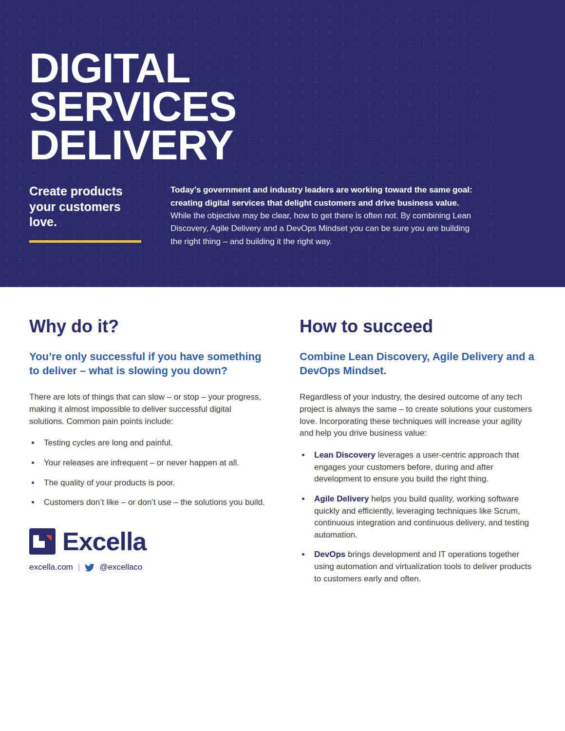0 1 0 1 1 1 0 0 1 0 1 0 1 0 1 0 1 1 0 0 1 1 0 1 0 1 0 0 1 1 0 1 0 1 1 0 0 1 0 1 0 1 0 0 1 1 0 1 0 1 1 1 0 0 1 0 1 0 1 0 1 0 1 1 0 0 1 1 0 1 0 1 0 0 1 0 1 0 1 1 0 0 1 1 0 1 0 1 0 0 1 1 0 1 0 1 1 1 0 0 1 0 1 0 1 0 1 0 1 1 0 1 1 0 0 1 0 1 0 1 0 1 0 1 1 0 0 1 1 0 1 0 1 0 0 1 1 0 1 0 1 1 1 0 0 1 0 1 0 1 0 0 1 1 0 1 0 1 1 1 0 0 1 0 1 0 1 0 1 0 1 1 0 0 1 1 0 1 0 1 0 0 1 1 0 0 1 1 0 0 1 0 1 0 1 0 1 0 1 1 0 0 1 1 0 1 0 1 0 0 1 1 0 1 0 1 1 1 0 0 1 0 0 0 1 0 1 0 1 1 0 0 1 1 0 1 0 1 0 0 1 1 0 1 0 1 1 1 0 0 1 0 1 0 1 0 1 0 1 0 1 1 0 1 0 1 0 1 1 1 0 0 1 0 1 0 1 0 1 0 1 1 0 0 1 1 0 1 0 1 0 0 1 1 0 1 0 0 1 1 0 1 0 1 0 0 1 1 0 1 0 1 1 1 0 0 1 0 1 0 1 0 1 0 1 1 0 0 1 1 0 1 0 1 0 1 0 1 1 0 0 1 1 0 1 0 1 0 0 1 1 0 1 0 1 1 1 0 0 1 0 1 0 1 0 1 0 1 1 0 1 1 0 0 1 0 1 0 1 0 1 0 1 1 0 0 1 1 0 1 0 1 0 0 1 1 0 1 0 1 1 1 0 0 1 0 1 0 1 0 0 1 1 0 1 0 1 1 1 0 0 1 0 1 0 1 0 1 0 1 1 0 0 1 1 0 1 0 1 0 0 1 1 0 0 1 1 0 0 1 0 1 0 1 0 1 0 1 1 0 0 1 1 0 1 0 1 0 0 1 1 0 1 0 1 1 1 0 0 1 0 0 0 1 0 1 0 1 1 0 0 1 1 0 1 0 1 0 0 1 1 0 1 0 1 1 1 0 0 1 0 1 0 1 0 1 0 1 0 1 1 0 1 0 1 0 1 1 1 0 0 1 0 1 0 1 0 1 0 1 1 0 0 1 1 0 1 0 1 0 0 1 1 0 1 0 0 1 1 0 1 0 1 0 0 1 1 0 1 0 1 1 1 0 0 1 0 1 0 1 0 1 0 1 1 0 0 1 1 0 1 0 1 0 1 0 1 1 0 0 1 1 0 1 0 1 0 0 1 1 0 1 0 1 1 1 0 0 1 0 1 0 1 0 1 0 1 1 0 1 1 0 0 1 0 1 0 1 0 1 0 1 1 0 0 1 1 0 1 0 1 0 0 1 1 0 1 0 1 1 1 0 0 1 0 1 0 1 0 0 1 1 0 1 0 1 1 1 0 0 1 0 1 0 1 0 1 0 1 1 0 0 1 1 0 1 0 1 0 0 1 1 0 0 1 1 0 0 1 0 1 0 1 0 1 0 1 1 0 0 1 1 0 1 0 1 0 0 1 1 0 1 0 1 1 1 0 0 1 0 0 0 1 0 1 0 1 1 0 0 1 1 0 1 0 1 0 0 1 1 0 1 0 1 1 1 0 0 1 0 1 0 1 0 1 0 1 0 1 1 0 1 0 1 0 1 1 1 0 0 1 0 1 0 1 0 1 0 1 1 0 0 1 1 0 1 0 1 0 0 1 1 0 1 0 0 1 1 0 1 0 1 0 0 1 1 0 1 0 1 1 1 0 0 1 0 1 0 1 0 1 0 1 1 0 0 1 1 0 1 0 1 0 1 0 1 1 0 0 1 1 0 1 0 1 0 0 1 1 0 1 0 1 1 1 0 0 1 0 1 0 1 0 1 0 1 1 0
Digital
Services
Delivery
Create products your customers love.
Today’s government and industry leaders are working toward the same goal: creating digital services that delight customers and drive business value. While the objective may be clear, how to get there is often not. By combining Lean Discovery, Agile Delivery and a DevOps Mindset you can be sure you are building the right thing – and building it the right way.
Why do it?
You’re only successful if you have something to deliver – what is slowing you down?
There are lots of things that can slow – or stop – your progress, making it almost impossible to deliver successful digital solutions. Common pain points include:
Testing cycles are long and painful.
Your releases are infrequent – or never happen at all.
The quality of your products is poor.
Customers don’t like – or don’t use – the solutions you build.
Excella
excella.com | @excellaco
How to succeed
Combine Lean Discovery, Agile Delivery and a DevOps Mindset.
Regardless of your industry, the desired outcome of any tech project is always the same – to create solutions your customers love. Incorporating these techniques will increase your agility and help you drive business value:
Lean Discovery leverages a user-centric approach that engages your customers before, during and after development to ensure you build the right thing.
Agile Delivery helps you build quality, working software quickly and efficiently, leveraging techniques like Scrum, continuous integration and continuous delivery, and testing automation.
DevOps brings development and IT operations together using automation and virtualization tools to deliver products to customers early and often.